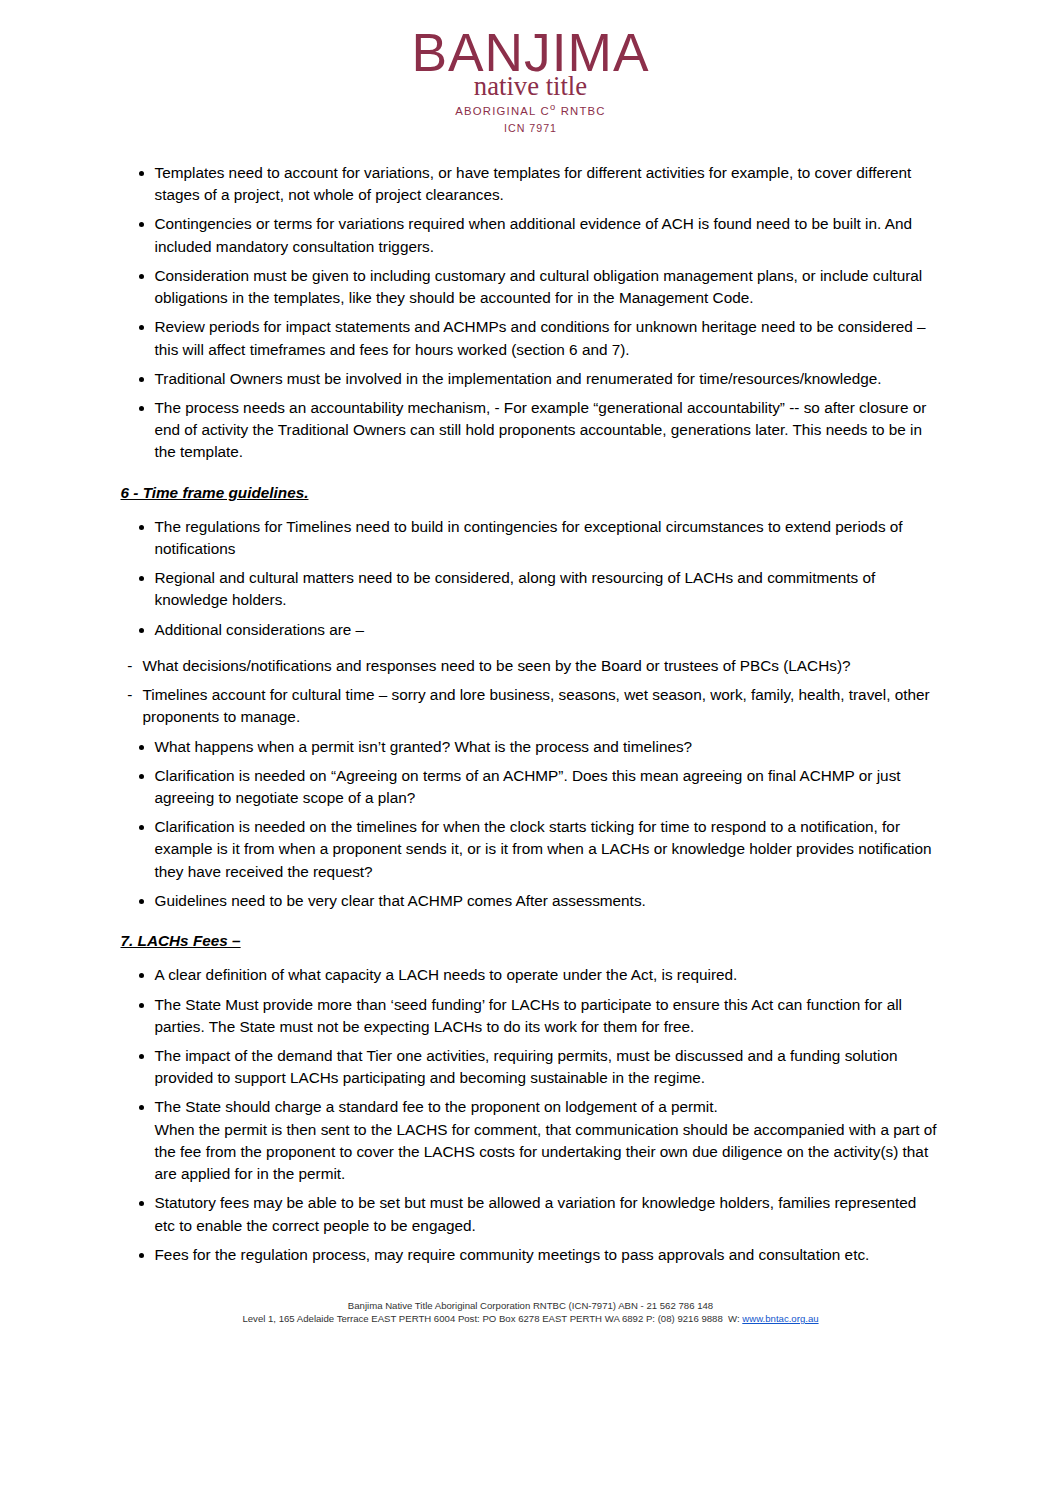BANJIMA
native title
ABORIGINAL Co RNTBC
ICN 7971
Templates need to account for variations, or have templates for different activities for example, to cover different stages of a project, not whole of project clearances.
Contingencies or terms for variations required when additional evidence of ACH is found need to be built in. And included mandatory consultation triggers.
Consideration must be given to including customary and cultural obligation management plans, or include cultural obligations in the templates, like they should be accounted for in the Management Code.
Review periods for impact statements and ACHMPs and conditions for unknown heritage need to be considered – this will affect timeframes and fees for hours worked (section 6 and 7).
Traditional Owners must be involved in the implementation and renumerated for time/resources/knowledge.
The process needs an accountability mechanism, - For example “generational accountability” -- so after closure or end of activity the Traditional Owners can still hold proponents accountable, generations later. This needs to be in the template.
6 - Time frame guidelines.
The regulations for Timelines need to build in contingencies for exceptional circumstances to extend periods of notifications
Regional and cultural matters need to be considered, along with resourcing of LACHs and commitments of knowledge holders.
Additional considerations are –
What decisions/notifications and responses need to be seen by the Board or trustees of PBCs (LACHs)?
Timelines account for cultural time – sorry and lore business, seasons, wet season, work, family, health, travel, other proponents to manage.
What happens when a permit isn’t granted? What is the process and timelines?
Clarification is needed on “Agreeing on terms of an ACHMP”. Does this mean agreeing on final ACHMP or just agreeing to negotiate scope of a plan?
Clarification is needed on the timelines for when the clock starts ticking for time to respond to a notification, for example is it from when a proponent sends it, or is it from when a LACHs or knowledge holder provides notification they have received the request?
Guidelines need to be very clear that ACHMP comes After assessments.
7. LACHs Fees –
A clear definition of what capacity a LACH needs to operate under the Act, is required.
The State Must provide more than ‘seed funding’ for LACHs to participate to ensure this Act can function for all parties. The State must not be expecting LACHs to do its work for them for free.
The impact of the demand that Tier one activities, requiring permits, must be discussed and a funding solution provided to support LACHs participating and becoming sustainable in the regime.
The State should charge a standard fee to the proponent on lodgement of a permit.
When the permit is then sent to the LACHS for comment, that communication should be accompanied with a part of the fee from the proponent to cover the LACHS costs for undertaking their own due diligence on the activity(s) that are applied for in the permit.
Statutory fees may be able to be set but must be allowed a variation for knowledge holders, families represented etc to enable the correct people to be engaged.
Fees for the regulation process, may require community meetings to pass approvals and consultation etc.
Banjima Native Title Aboriginal Corporation RNTBC (ICN-7971) ABN - 21 562 786 148
Level 1, 165 Adelaide Terrace EAST PERTH 6004 Post: PO Box 6278 EAST PERTH WA 6892 P: (08) 9216 9888 W: www.bntac.org.au